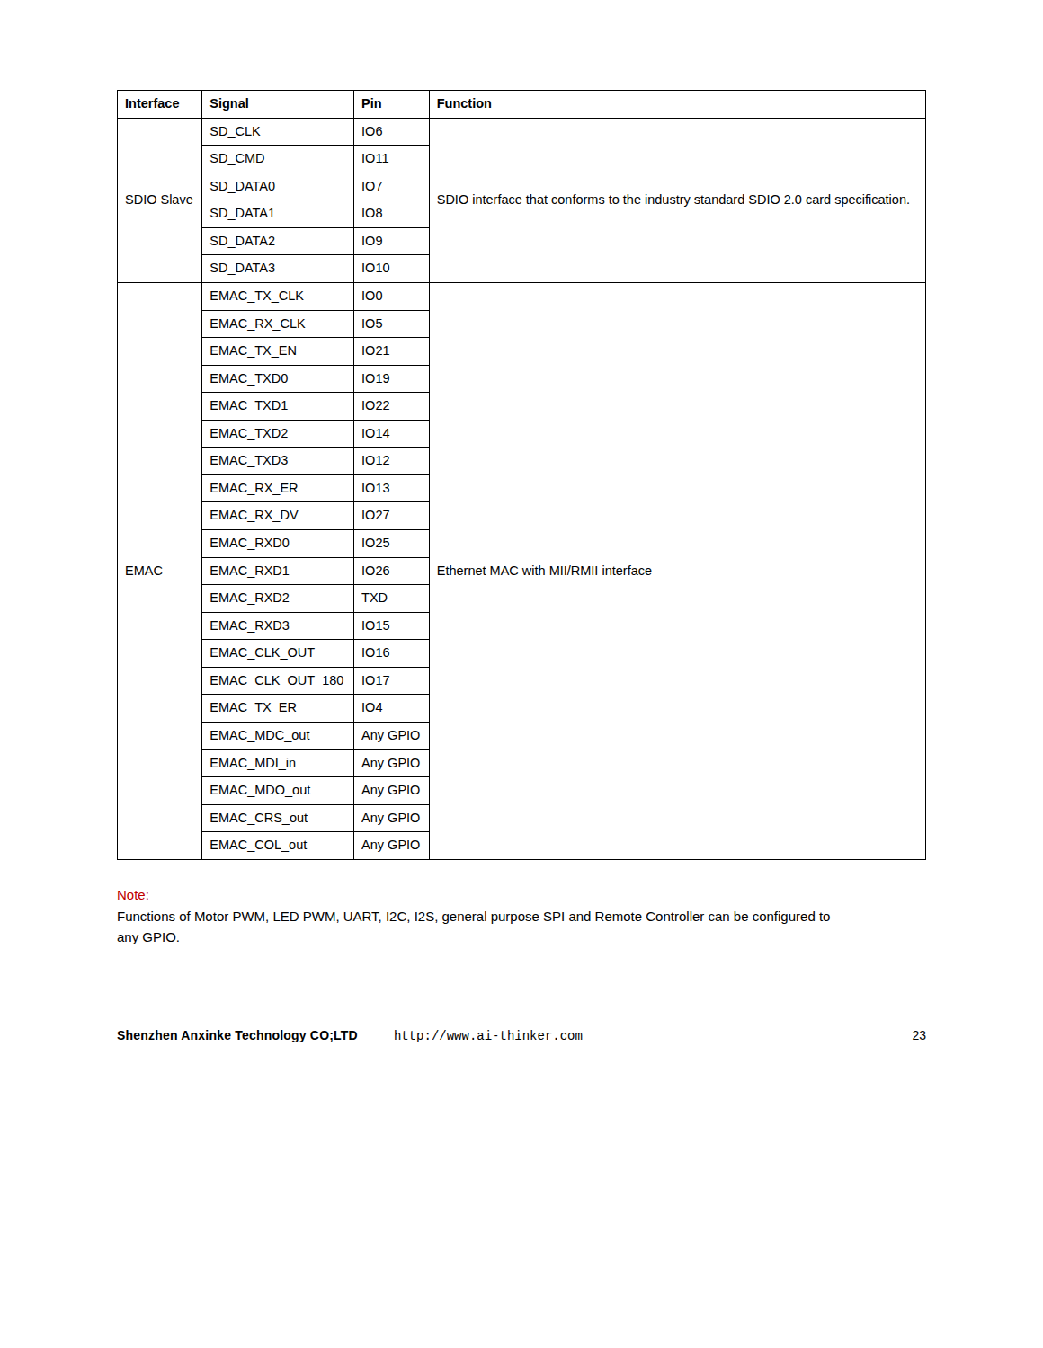| Interface | Signal | Pin | Function |
| --- | --- | --- | --- |
| SDIO Slave | SD_CLK | IO6 | SDIO interface that conforms to the industry standard SDIO 2.0 card specification. |
| SD_CMD | IO11 |
| SD_DATA0 | IO7 |
| SD_DATA1 | IO8 |
| SD_DATA2 | IO9 |
| SD_DATA3 | IO10 |
| EMAC | EMAC_TX_CLK | IO0 | Ethernet MAC with MII/RMII interface |
| EMAC_RX_CLK | IO5 |
| EMAC_TX_EN | IO21 |
| EMAC_TXD0 | IO19 |
| EMAC_TXD1 | IO22 |
| EMAC_TXD2 | IO14 |
| EMAC_TXD3 | IO12 |
| EMAC_RX_ER | IO13 |
| EMAC_RX_DV | IO27 |
| EMAC_RXD0 | IO25 |
| EMAC_RXD1 | IO26 |
| EMAC_RXD2 | TXD |
| EMAC_RXD3 | IO15 |
| EMAC_CLK_OUT | IO16 |
| EMAC_CLK_OUT_180 | IO17 |
| EMAC_TX_ER | IO4 |
| EMAC_MDC_out | Any GPIO |
| EMAC_MDI_in | Any GPIO |
| EMAC_MDO_out | Any GPIO |
| EMAC_CRS_out | Any GPIO |
| EMAC_COL_out | Any GPIO |
Note:
Functions of Motor PWM, LED PWM, UART, I2C, I2S, general purpose SPI and Remote Controller can be configured to any GPIO.
Shenzhen Anxinke Technology CO;LTD http://www.ai-thinker.com 23